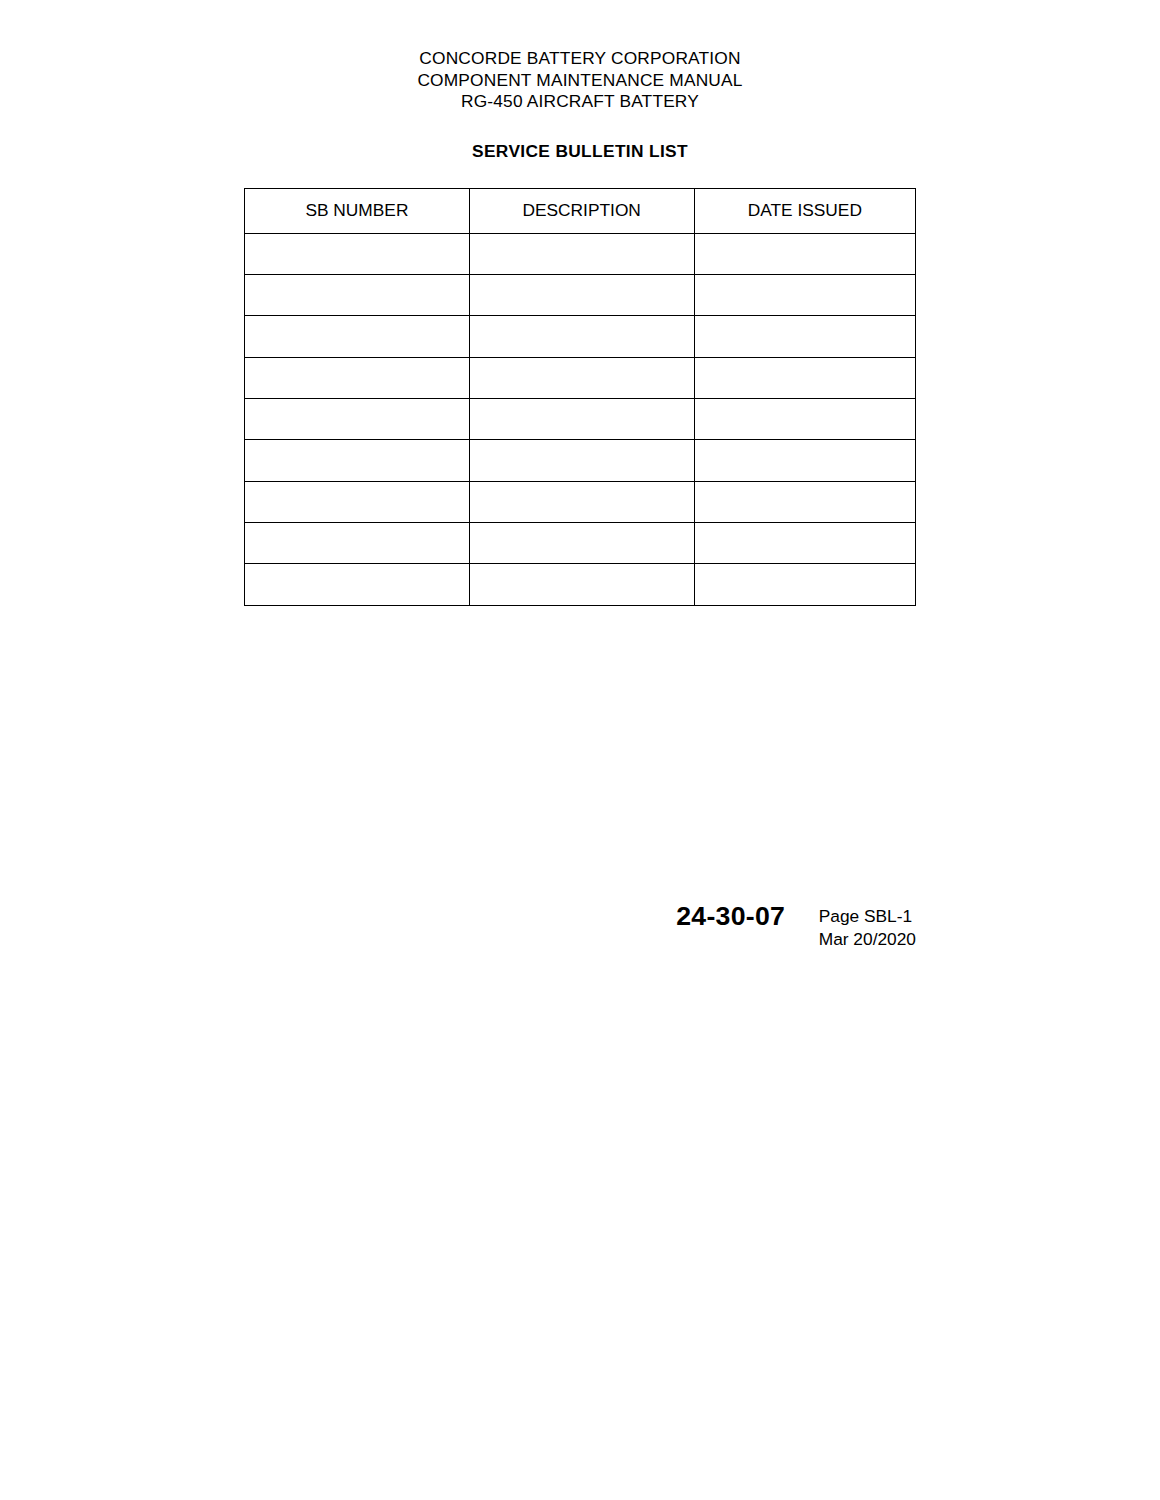CONCORDE BATTERY CORPORATION
COMPONENT MAINTENANCE MANUAL
RG-450 AIRCRAFT BATTERY
SERVICE BULLETIN LIST
| SB NUMBER | DESCRIPTION | DATE ISSUED |
| --- | --- | --- |
24-30-07
Page SBL-1
Mar 20/2020